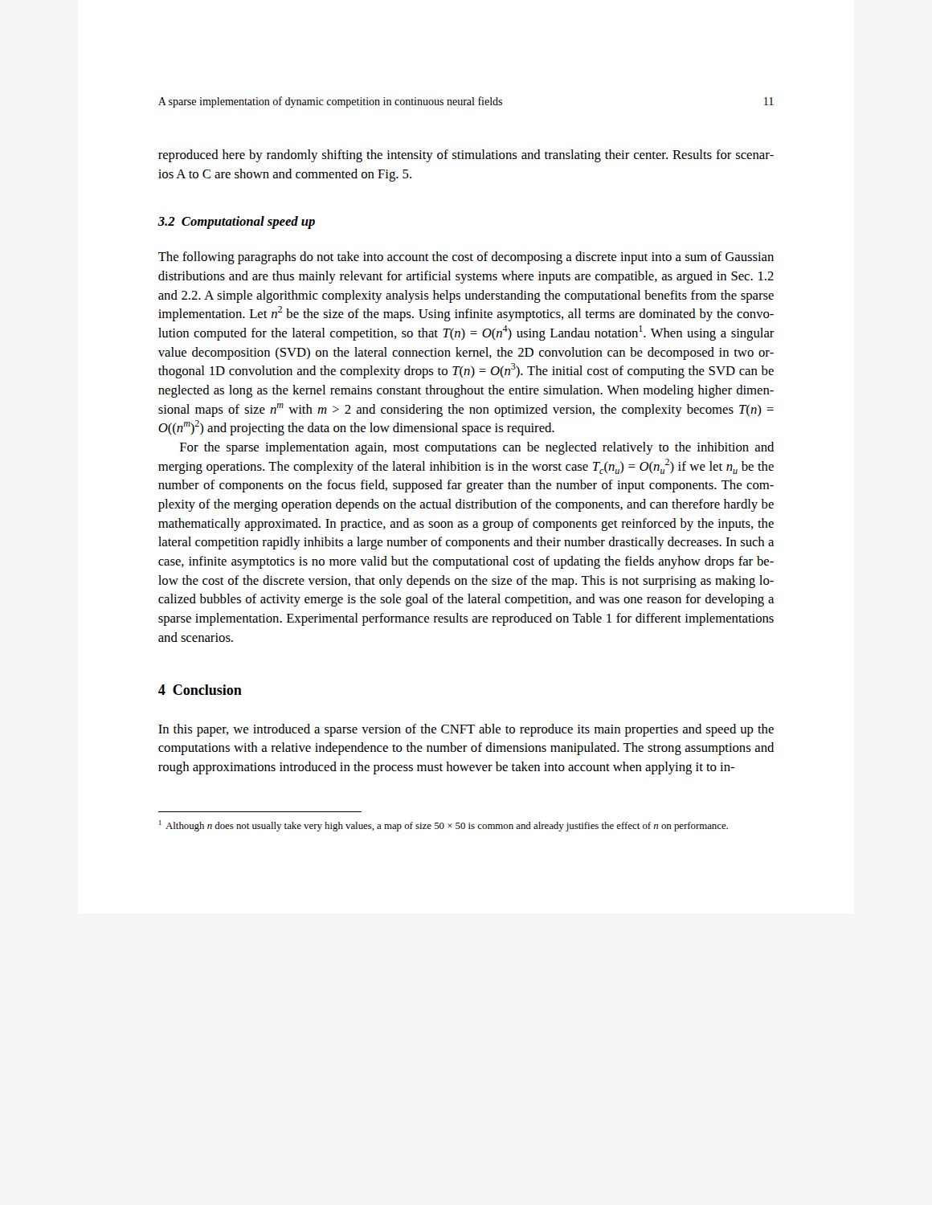A sparse implementation of dynamic competition in continuous neural fields 11
reproduced here by randomly shifting the intensity of stimulations and translating their center. Results for scenarios A to C are shown and commented on Fig. 5.
3.2 Computational speed up
The following paragraphs do not take into account the cost of decomposing a discrete input into a sum of Gaussian distributions and are thus mainly relevant for artificial systems where inputs are compatible, as argued in Sec. 1.2 and 2.2. A simple algorithmic complexity analysis helps understanding the computational benefits from the sparse implementation. Let n2 be the size of the maps. Using infinite asymptotics, all terms are dominated by the convolution computed for the lateral competition, so that T(n) = O(n4) using Landau notation1. When using a singular value decomposition (SVD) on the lateral connection kernel, the 2D convolution can be decomposed in two orthogonal 1D convolution and the complexity drops to T(n) = O(n3). The initial cost of computing the SVD can be neglected as long as the kernel remains constant throughout the entire simulation. When modeling higher dimensional maps of size nm with m > 2 and considering the non optimized version, the complexity becomes T(n) = O((nm)2) and projecting the data on the low dimensional space is required.
For the sparse implementation again, most computations can be neglected relatively to the inhibition and merging operations. The complexity of the lateral inhibition is in the worst case Tc(nu) = O(nu2) if we let nu be the number of components on the focus field, supposed far greater than the number of input components. The complexity of the merging operation depends on the actual distribution of the components, and can therefore hardly be mathematically approximated. In practice, and as soon as a group of components get reinforced by the inputs, the lateral competition rapidly inhibits a large number of components and their number drastically decreases. In such a case, infinite asymptotics is no more valid but the computational cost of updating the fields anyhow drops far below the cost of the discrete version, that only depends on the size of the map. This is not surprising as making localized bubbles of activity emerge is the sole goal of the lateral competition, and was one reason for developing a sparse implementation. Experimental performance results are reproduced on Table 1 for different implementations and scenarios.
4 Conclusion
In this paper, we introduced a sparse version of the CNFT able to reproduce its main properties and speed up the computations with a relative independence to the number of dimensions manipulated. The strong assumptions and rough approximations introduced in the process must however be taken into account when applying it to in-
1 Although n does not usually take very high values, a map of size 50 × 50 is common and already justifies the effect of n on performance.